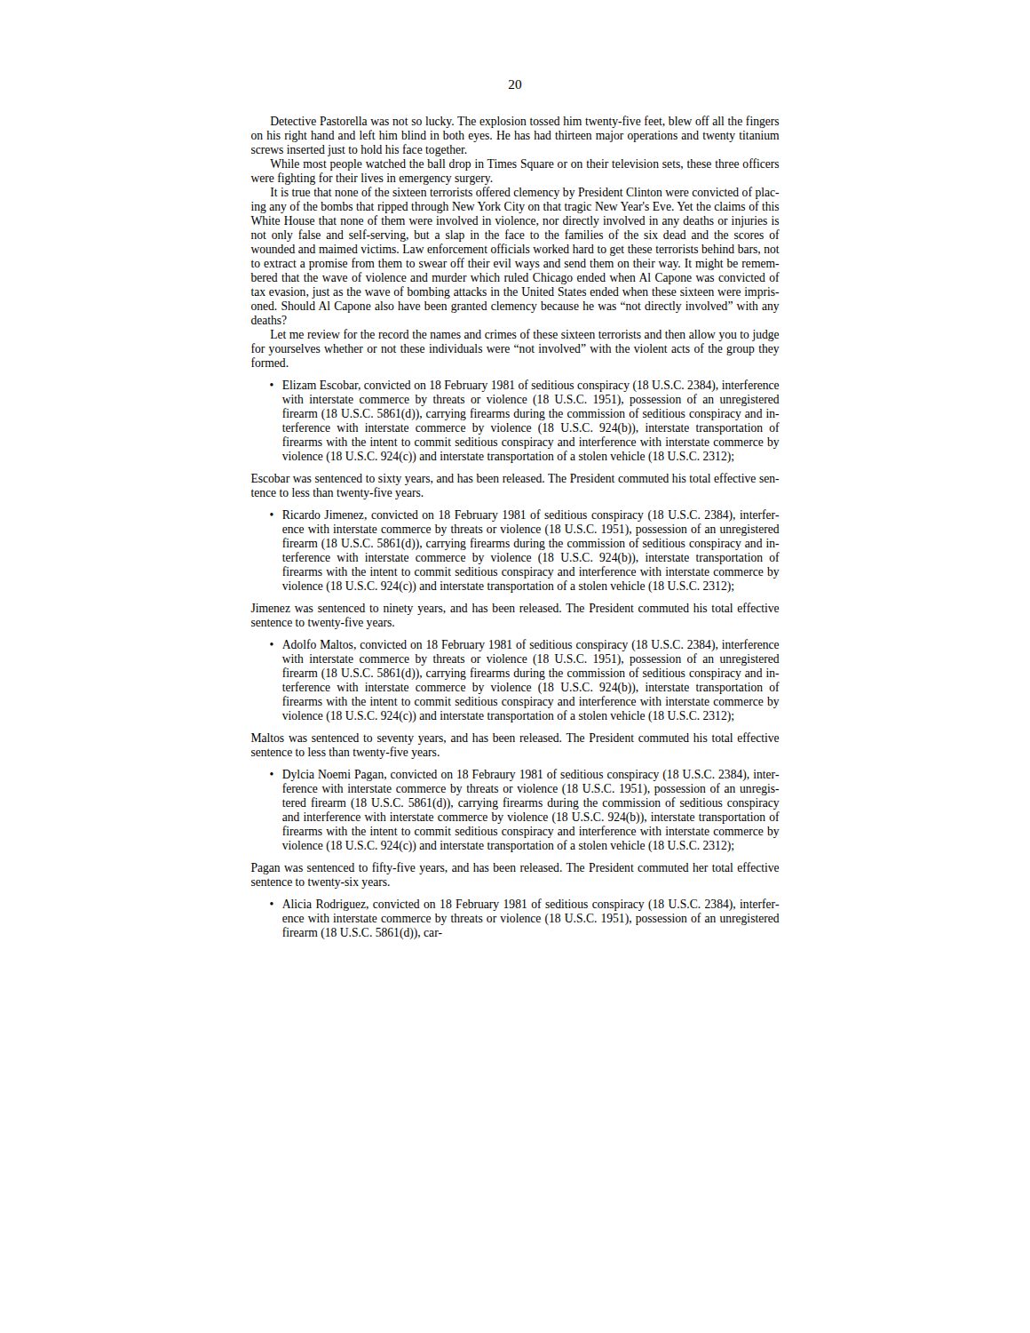20
Detective Pastorella was not so lucky. The explosion tossed him twenty-five feet, blew off all the fingers on his right hand and left him blind in both eyes. He has had thirteen major operations and twenty titanium screws inserted just to hold his face together.
While most people watched the ball drop in Times Square or on their television sets, these three officers were fighting for their lives in emergency surgery.
It is true that none of the sixteen terrorists offered clemency by President Clinton were convicted of placing any of the bombs that ripped through New York City on that tragic New Year's Eve. Yet the claims of this White House that none of them were involved in violence, nor directly involved in any deaths or injuries is not only false and self-serving, but a slap in the face to the families of the six dead and the scores of wounded and maimed victims. Law enforcement officials worked hard to get these terrorists behind bars, not to extract a promise from them to swear off their evil ways and send them on their way. It might be remembered that the wave of violence and murder which ruled Chicago ended when Al Capone was convicted of tax evasion, just as the wave of bombing attacks in the United States ended when these sixteen were imprisoned. Should Al Capone also have been granted clemency because he was “not directly involved” with any deaths?
Let me review for the record the names and crimes of these sixteen terrorists and then allow you to judge for yourselves whether or not these individuals were “not involved” with the violent acts of the group they formed.
Elizam Escobar, convicted on 18 February 1981 of seditious conspiracy (18 U.S.C. 2384), interference with interstate commerce by threats or violence (18 U.S.C. 1951), possession of an unregistered firearm (18 U.S.C. 5861(d)), carrying firearms during the commission of seditious conspiracy and interference with interstate commerce by violence (18 U.S.C. 924(b)), interstate transportation of firearms with the intent to commit seditious conspiracy and interference with interstate commerce by violence (18 U.S.C. 924(c)) and interstate transportation of a stolen vehicle (18 U.S.C. 2312);
Escobar was sentenced to sixty years, and has been released. The President commuted his total effective sentence to less than twenty-five years.
Ricardo Jimenez, convicted on 18 February 1981 of seditious conspiracy (18 U.S.C. 2384), interference with interstate commerce by threats or violence (18 U.S.C. 1951), possession of an unregistered firearm (18 U.S.C. 5861(d)), carrying firearms during the commission of seditious conspiracy and interference with interstate commerce by violence (18 U.S.C. 924(b)), interstate transportation of firearms with the intent to commit seditious conspiracy and interference with interstate commerce by violence (18 U.S.C. 924(c)) and interstate transportation of a stolen vehicle (18 U.S.C. 2312);
Jimenez was sentenced to ninety years, and has been released. The President commuted his total effective sentence to twenty-five years.
Adolfo Maltos, convicted on 18 February 1981 of seditious conspiracy (18 U.S.C. 2384), interference with interstate commerce by threats or violence (18 U.S.C. 1951), possession of an unregistered firearm (18 U.S.C. 5861(d)), carrying firearms during the commission of seditious conspiracy and interference with interstate commerce by violence (18 U.S.C. 924(b)), interstate transportation of firearms with the intent to commit seditious conspiracy and interference with interstate commerce by violence (18 U.S.C. 924(c)) and interstate transportation of a stolen vehicle (18 U.S.C. 2312);
Maltos was sentenced to seventy years, and has been released. The President commuted his total effective sentence to less than twenty-five years.
Dylcia Noemi Pagan, convicted on 18 Febraury 1981 of seditious conspiracy (18 U.S.C. 2384), interference with interstate commerce by threats or violence (18 U.S.C. 1951), possession of an unregistered firearm (18 U.S.C. 5861(d)), carrying firearms during the commission of seditious conspiracy and interference with interstate commerce by violence (18 U.S.C. 924(b)), interstate transportation of firearms with the intent to commit seditious conspiracy and interference with interstate commerce by violence (18 U.S.C. 924(c)) and interstate transportation of a stolen vehicle (18 U.S.C. 2312);
Pagan was sentenced to fifty-five years, and has been released. The President commuted her total effective sentence to twenty-six years.
Alicia Rodriguez, convicted on 18 February 1981 of seditious conspiracy (18 U.S.C. 2384), interference with interstate commerce by threats or violence (18 U.S.C. 1951), possession of an unregistered firearm (18 U.S.C. 5861(d)), car-